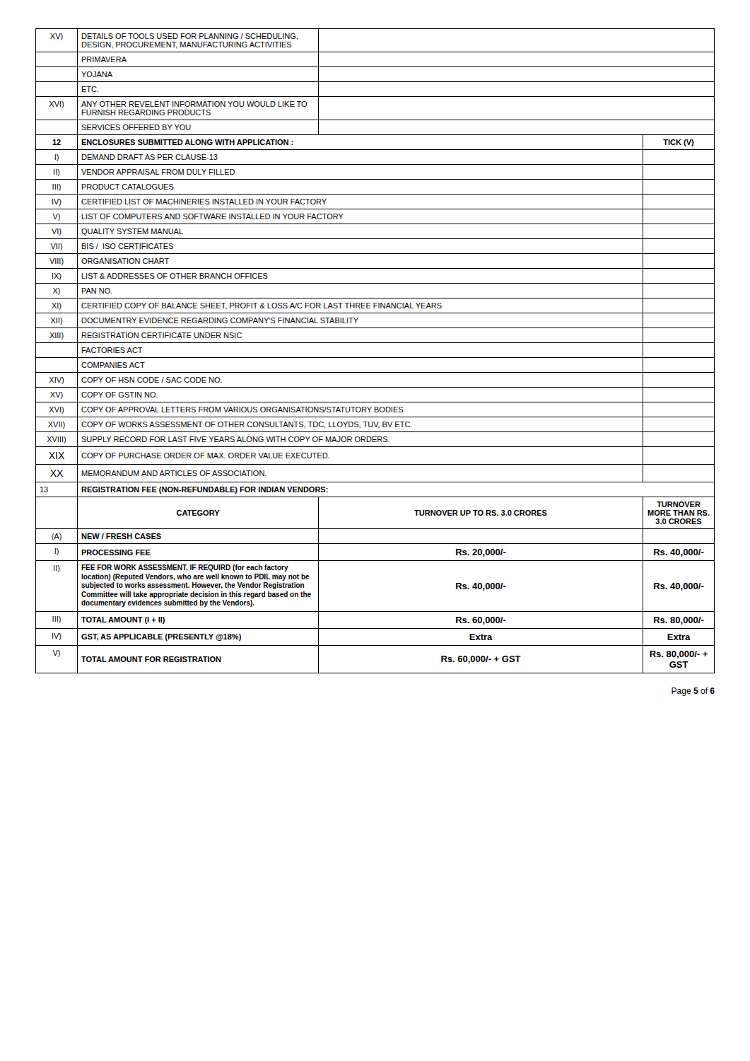| XV) | DETAILS OF TOOLS USED FOR PLANNING / SCHEDULING, DESIGN, PROCUREMENT, MANUFACTURING ACTIVITIES | |
| | PRIMAVERA | |
| | YOJANA | |
| | ETC. | |
| XVI) | ANY OTHER REVELENT INFORMATION YOU WOULD LIKE TO FURNISH REGARDING PRODUCTS | |
| | SERVICES OFFERED BY YOU | |
| 12 | ENCLOSURES SUBMITTED ALONG WITH APPLICATION : | TICK (V) |
| I) | DEMAND DRAFT AS PER CLAUSE-13 | |
| II) | VENDOR APPRAISAL FROM DULY FILLED | |
| III) | PRODUCT CATALOGUES | |
| IV) | CERTIFIED LIST OF MACHINERIES INSTALLED IN YOUR FACTORY | |
| V) | LIST OF COMPUTERS AND SOFTWARE INSTALLED IN YOUR FACTORY | |
| VI) | QUALITY SYSTEM MANUAL | |
| VII) | BIS / ISO CERTIFICATES | |
| VIII) | ORGANISATION CHART | |
| IX) | LIST & ADDRESSES OF OTHER BRANCH OFFICES | |
| X) | PAN NO. | |
| XI) | CERTIFIED COPY OF BALANCE SHEET, PROFIT & LOSS A/C FOR LAST THREE FINANCIAL YEARS | |
| XII) | DOCUMENTRY EVIDENCE REGARDING COMPANY'S FINANCIAL STABILITY | |
| XIII) | REGISTRATION CERTIFICATE UNDER NSIC | |
| | FACTORIES ACT | |
| | COMPANIES ACT | |
| XIV) | COPY OF HSN CODE / SAC CODE NO. | |
| XV) | COPY OF GSTIN NO. | |
| XVI) | COPY OF APPROVAL LETTERS FROM VARIOUS ORGANISATIONS/STATUTORY BODIES | |
| XVII) | COPY OF WORKS ASSESSMENT OF OTHER CONSULTANTS, TDC, LLOYDS, TUV, BV ETC. | |
| XVIII) | SUPPLY RECORD FOR LAST FIVE YEARS ALONG WITH COPY OF MAJOR ORDERS. | |
| XIX | COPY OF PURCHASE ORDER OF MAX. ORDER VALUE EXECUTED. | |
| XX | MEMORANDUM AND ARTICLES OF ASSOCIATION. | |
| 13 | REGISTRATION FEE (NON-REFUNDABLE) FOR INDIAN VENDORS: |
| | CATEGORY | TURNOVER UP TO RS. 3.0 CRORES | TURNOVER MORE THAN RS. 3.0 CRORES |
| (A) | NEW / FRESH CASES | | |
| I) | PROCESSING FEE | Rs. 20,000/- | Rs. 40,000/- |
| II) | FEE FOR WORK ASSESSMENT, IF REQUIRD (for each factory location) (Reputed Vendors, who are well known to PDIL may not be subjected to works assessment. However, the Vendor Registration Committee will take appropriate decision in this regard based on the documentary evidences submitted by the Vendors). | Rs. 40,000/- | Rs. 40,000/- |
| III) | TOTAL AMOUNT (I + II) | Rs. 60,000/- | Rs. 80,000/- |
| IV) | GST, AS APPLICABLE (PRESENTLY @18%) | Extra | Extra |
| V) | TOTAL AMOUNT FOR REGISTRATION | Rs. 60,000/- + GST | Rs. 80,000/- + GST |
Page 5 of 6